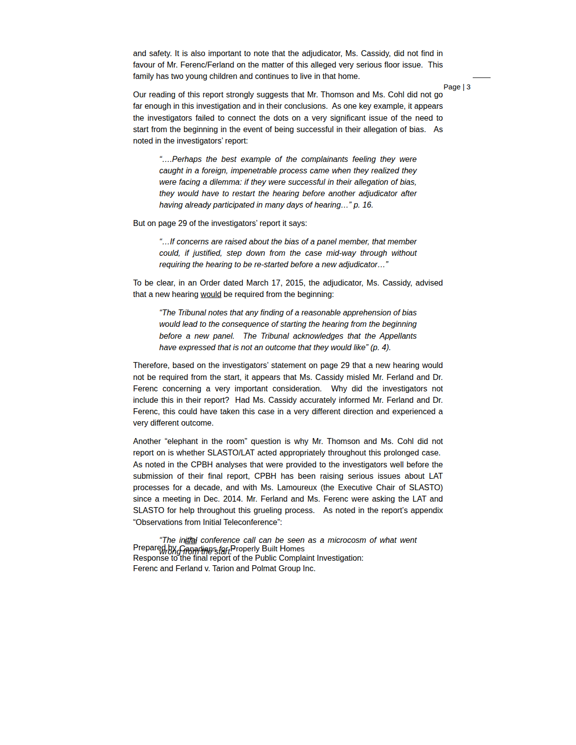Page | 3
and safety. It is also important to note that the adjudicator, Ms. Cassidy, did not find in favour of Mr. Ferenc/Ferland on the matter of this alleged very serious floor issue. This family has two young children and continues to live in that home.
Our reading of this report strongly suggests that Mr. Thomson and Ms. Cohl did not go far enough in this investigation and in their conclusions. As one key example, it appears the investigators failed to connect the dots on a very significant issue of the need to start from the beginning in the event of being successful in their allegation of bias. As noted in the investigators’ report:
“….Perhaps the best example of the complainants feeling they were caught in a foreign, impenetrable process came when they realized they were facing a dilemma: if they were successful in their allegation of bias, they would have to restart the hearing before another adjudicator after having already participated in many days of hearing…” p. 16.
But on page 29 of the investigators’ report it says:
“…If concerns are raised about the bias of a panel member, that member could, if justified, step down from the case mid-way through without requiring the hearing to be re-started before a new adjudicator…”
To be clear, in an Order dated March 17, 2015, the adjudicator, Ms. Cassidy, advised that a new hearing would be required from the beginning:
“The Tribunal notes that any finding of a reasonable apprehension of bias would lead to the consequence of starting the hearing from the beginning before a new panel. The Tribunal acknowledges that the Appellants have expressed that is not an outcome that they would like” (p. 4).
Therefore, based on the investigators’ statement on page 29 that a new hearing would not be required from the start, it appears that Ms. Cassidy misled Mr. Ferland and Dr. Ferenc concerning a very important consideration. Why did the investigators not include this in their report? Had Ms. Cassidy accurately informed Mr. Ferland and Dr. Ferenc, this could have taken this case in a very different direction and experienced a very different outcome.
Another “elephant in the room” question is why Mr. Thomson and Ms. Cohl did not report on is whether SLASTO/LAT acted appropriately throughout this prolonged case. As noted in the CPBH analyses that were provided to the investigators well before the submission of their final report, CPBH has been raising serious issues about LAT processes for a decade, and with Ms. Lamoureux (the Executive Chair of SLASTO) since a meeting in Dec. 2014. Mr. Ferland and Ms. Ferenc were asking the LAT and SLASTO for help throughout this grueling process. As noted in the report’s appendix “Observations from Initial Teleconference”:
“The initial conference call can be seen as a microcosm of what went wrong from the start.”
Prepared by Canadians for Properly Built Homes
Response to the final report of the Public Complaint Investigation:
Ferenc and Ferland v. Tarion and Polmat Group Inc.